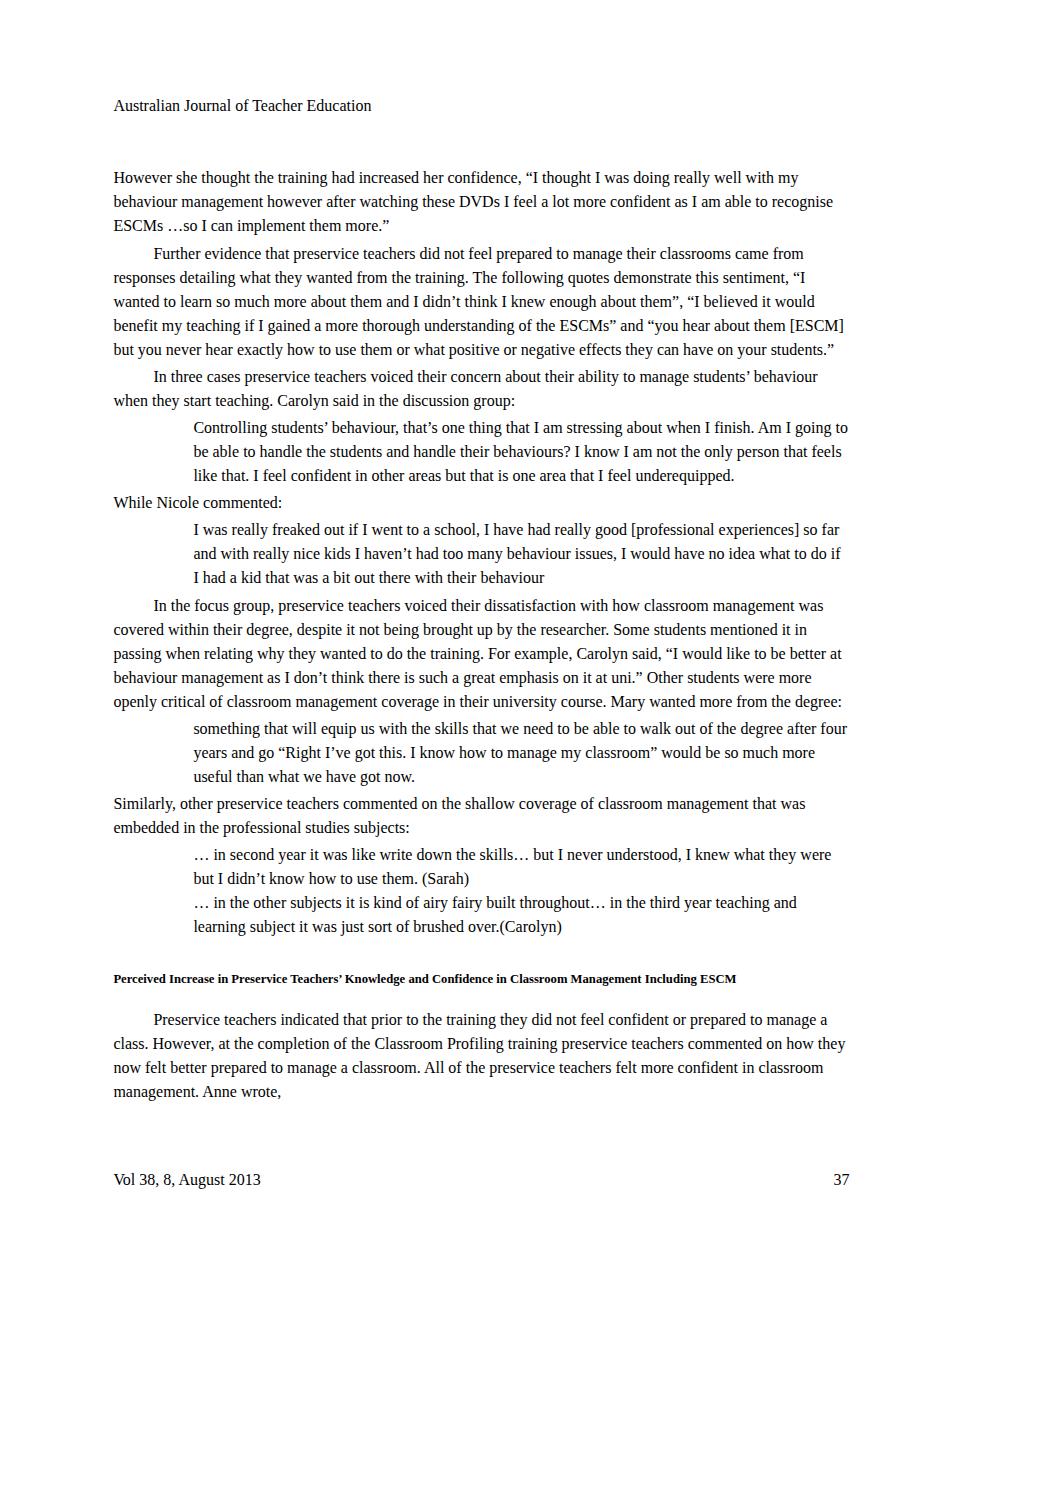Australian Journal of Teacher Education
However she thought the training had increased her confidence, “I thought I was doing really well with my behaviour management however after watching these DVDs I feel a lot more confident as I am able to recognise ESCMs …so I can implement them more.”
Further evidence that preservice teachers did not feel prepared to manage their classrooms came from responses detailing what they wanted from the training. The following quotes demonstrate this sentiment, “I wanted to learn so much more about them and I didn’t think I knew enough about them”, “I believed it would benefit my teaching if I gained a more thorough understanding of the ESCMs” and “you hear about them [ESCM] but you never hear exactly how to use them or what positive or negative effects they can have on your students.”
In three cases preservice teachers voiced their concern about their ability to manage students’ behaviour when they start teaching. Carolyn said in the discussion group:
Controlling students’ behaviour, that’s one thing that I am stressing about when I finish. Am I going to be able to handle the students and handle their behaviours? I know I am not the only person that feels like that. I feel confident in other areas but that is one area that I feel underequipped.
While Nicole commented:
I was really freaked out if I went to a school, I have had really good [professional experiences] so far and with really nice kids I haven’t had too many behaviour issues, I would have no idea what to do if I had a kid that was a bit out there with their behaviour
In the focus group, preservice teachers voiced their dissatisfaction with how classroom management was covered within their degree, despite it not being brought up by the researcher. Some students mentioned it in passing when relating why they wanted to do the training. For example, Carolyn said, “I would like to be better at behaviour management as I don’t think there is such a great emphasis on it at uni.” Other students were more openly critical of classroom management coverage in their university course. Mary wanted more from the degree:
something that will equip us with the skills that we need to be able to walk out of the degree after four years and go “Right I’ve got this. I know how to manage my classroom” would be so much more useful than what we have got now.
Similarly, other preservice teachers commented on the shallow coverage of classroom management that was embedded in the professional studies subjects:
… in second year it was like write down the skills… but I never understood, I knew what they were but I didn’t know how to use them. (Sarah)
… in the other subjects it is kind of airy fairy built throughout… in the third year teaching and learning subject it was just sort of brushed over.(Carolyn)
Perceived Increase in Preservice Teachers’ Knowledge and Confidence in Classroom Management Including ESCM
Preservice teachers indicated that prior to the training they did not feel confident or prepared to manage a class. However, at the completion of the Classroom Profiling training preservice teachers commented on how they now felt better prepared to manage a classroom. All of the preservice teachers felt more confident in classroom management. Anne wrote,
Vol 38, 8, August 2013 37